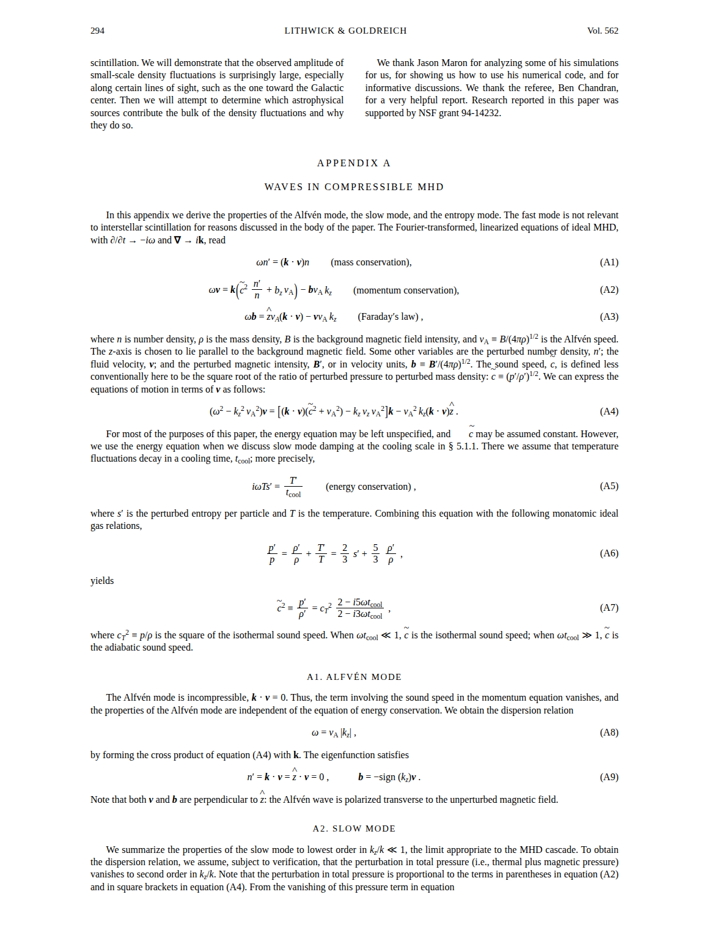294 LITHWICK & GOLDREICH Vol. 562
scintillation. We will demonstrate that the observed amplitude of small-scale density fluctuations is surprisingly large, especially along certain lines of sight, such as the one toward the Galactic center. Then we will attempt to determine which astrophysical sources contribute the bulk of the density fluctuations and why they do so.
We thank Jason Maron for analyzing some of his simulations for us, for showing us how to use his numerical code, and for informative discussions. We thank the referee, Ben Chandran, for a very helpful report. Research reported in this paper was supported by NSF grant 94-14232.
APPENDIX A
WAVES IN COMPRESSIBLE MHD
In this appendix we derive the properties of the Alfvén mode, the slow mode, and the entropy mode. The fast mode is not relevant to interstellar scintillation for reasons discussed in the body of the paper. The Fourier-transformed, linearized equations of ideal MHD, with ∂/∂t → −iω and ∇ → ik, read
ωn′ = (k · v)n(mass conservation), (A1)
ωv = k(c2 n′n + bz vA) − bvA kz(momentum conservation), (A2)
ωb = zvA(k · v) − vvA kz(Faraday′s law) , (A3)
where n is number density, ρ is the mass density, B is the background magnetic field intensity, and vA ≡ B/(4πρ)1/2 is the Alfvén speed. The z-axis is chosen to lie parallel to the background magnetic field. Some other variables are the perturbed number density, n′; the fluid velocity, v; and the perturbed magnetic intensity, B′, or in velocity units, b ≡ B′/(4πρ)1/2. The sound speed, c, is defined less conventionally here to be the square root of the ratio of perturbed pressure to perturbed mass density: c ≡ (p′/ρ′)1/2. We can express the equations of motion in terms of v as follows:
(ω2 − kz2 vA2)v = [(k · v)(c2 + vA2) − kz vz vA2] k − vA2 kz(k · v)z . (A4)
For most of the purposes of this paper, the energy equation may be left unspecified, and c may be assumed constant. However, we use the energy equation when we discuss slow mode damping at the cooling scale in § 5.1.1. There we assume that temperature fluctuations decay in a cooling time, tcool; more precisely,
iωTs′ = T′tcool(energy conservation) , (A5)
where s′ is the perturbed entropy per particle and T is the temperature. Combining this equation with the following monatomic ideal gas relations,
p′p = ρ′ρ + T′T = 23 s′ + 53 ρ′ρ , (A6)
yields
c2 ≡ p′ρ′ = cT2 2 − i5ωtcool 2 − i3ωtcool , (A7)
where cT2 ≡ p/ρ is the square of the isothermal sound speed. When ωtcool ≪ 1, c is the isothermal sound speed; when ωtcool ≫ 1, c is the adiabatic sound speed.
A1. ALFVÉN MODE
The Alfvén mode is incompressible, k · v = 0. Thus, the term involving the sound speed in the momentum equation vanishes, and the properties of the Alfvén mode are independent of the equation of energy conservation. We obtain the dispersion relation
ω = vA |kz| , (A8)
by forming the cross product of equation (A4) with k. The eigenfunction satisfies
n′ = k · v = z · v = 0 ,   b = −sign (kz)v . (A9)
Note that both v and b are perpendicular to z: the Alfvén wave is polarized transverse to the unperturbed magnetic field.
A2. SLOW MODE
We summarize the properties of the slow mode to lowest order in kz/k ≪ 1, the limit appropriate to the MHD cascade. To obtain the dispersion relation, we assume, subject to verification, that the perturbation in total pressure (i.e., thermal plus magnetic pressure) vanishes to second order in kz/k. Note that the perturbation in total pressure is proportional to the terms in parentheses in equation (A2) and in square brackets in equation (A4). From the vanishing of this pressure term in equation